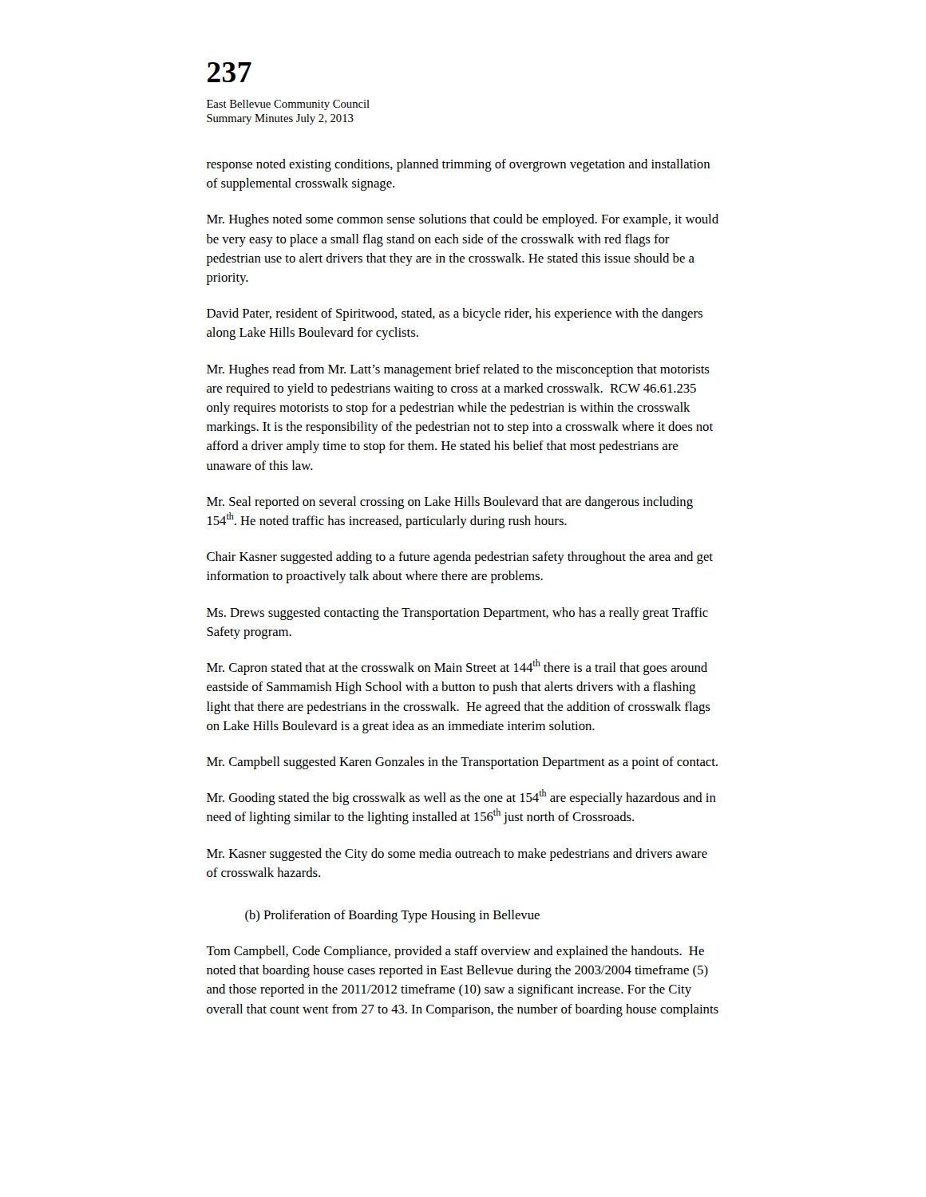237
East Bellevue Community Council
Summary Minutes July 2, 2013
response noted existing conditions, planned trimming of overgrown vegetation and installation of supplemental crosswalk signage.
Mr. Hughes noted some common sense solutions that could be employed. For example, it would be very easy to place a small flag stand on each side of the crosswalk with red flags for pedestrian use to alert drivers that they are in the crosswalk. He stated this issue should be a priority.
David Pater, resident of Spiritwood, stated, as a bicycle rider, his experience with the dangers along Lake Hills Boulevard for cyclists.
Mr. Hughes read from Mr. Latt’s management brief related to the misconception that motorists are required to yield to pedestrians waiting to cross at a marked crosswalk. RCW 46.61.235 only requires motorists to stop for a pedestrian while the pedestrian is within the crosswalk markings. It is the responsibility of the pedestrian not to step into a crosswalk where it does not afford a driver amply time to stop for them. He stated his belief that most pedestrians are unaware of this law.
Mr. Seal reported on several crossing on Lake Hills Boulevard that are dangerous including 154th. He noted traffic has increased, particularly during rush hours.
Chair Kasner suggested adding to a future agenda pedestrian safety throughout the area and get information to proactively talk about where there are problems.
Ms. Drews suggested contacting the Transportation Department, who has a really great Traffic Safety program.
Mr. Capron stated that at the crosswalk on Main Street at 144th there is a trail that goes around eastside of Sammamish High School with a button to push that alerts drivers with a flashing light that there are pedestrians in the crosswalk. He agreed that the addition of crosswalk flags on Lake Hills Boulevard is a great idea as an immediate interim solution.
Mr. Campbell suggested Karen Gonzales in the Transportation Department as a point of contact.
Mr. Gooding stated the big crosswalk as well as the one at 154th are especially hazardous and in need of lighting similar to the lighting installed at 156th just north of Crossroads.
Mr. Kasner suggested the City do some media outreach to make pedestrians and drivers aware of crosswalk hazards.
(b) Proliferation of Boarding Type Housing in Bellevue
Tom Campbell, Code Compliance, provided a staff overview and explained the handouts. He noted that boarding house cases reported in East Bellevue during the 2003/2004 timeframe (5) and those reported in the 2011/2012 timeframe (10) saw a significant increase. For the City overall that count went from 27 to 43. In Comparison, the number of boarding house complaints